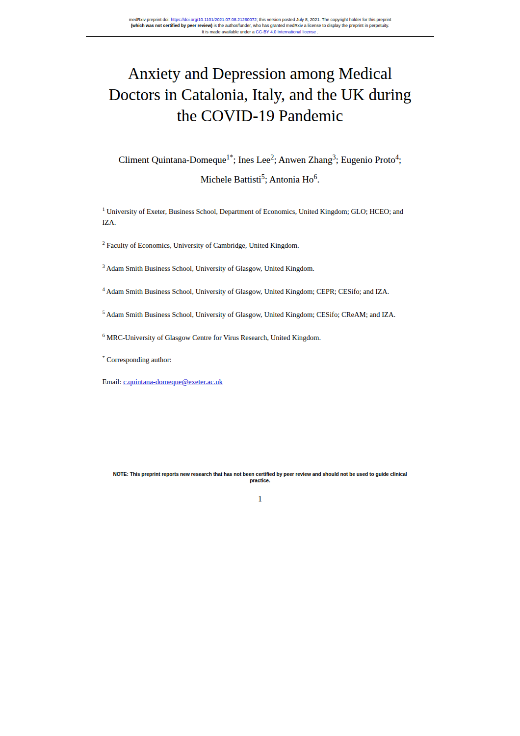medRxiv preprint doi: https://doi.org/10.1101/2021.07.08.21260072; this version posted July 8, 2021. The copyright holder for this preprint
(which was not certified by peer review) is the author/funder, who has granted medRxiv a license to display the preprint in perpetuity.
It is made available under a CC-BY 4.0 International license .
Anxiety and Depression among Medical Doctors in Catalonia, Italy, and the UK during the COVID-19 Pandemic
Climent Quintana-Domeque1*; Ines Lee2; Anwen Zhang3; Eugenio Proto4;
Michele Battisti5; Antonia Ho6.
1 University of Exeter, Business School, Department of Economics, United Kingdom; GLO; HCEO; and IZA.
2 Faculty of Economics, University of Cambridge, United Kingdom.
3 Adam Smith Business School, University of Glasgow, United Kingdom.
4 Adam Smith Business School, University of Glasgow, United Kingdom; CEPR; CESifo; and IZA.
5 Adam Smith Business School, University of Glasgow, United Kingdom; CESifo; CReAM; and IZA.
6 MRC-University of Glasgow Centre for Virus Research, United Kingdom.
* Corresponding author:
Email: c.quintana-domeque@exeter.ac.uk
NOTE: This preprint reports new research that has not been certified by peer review and should not be used to guide clinical practice.
1